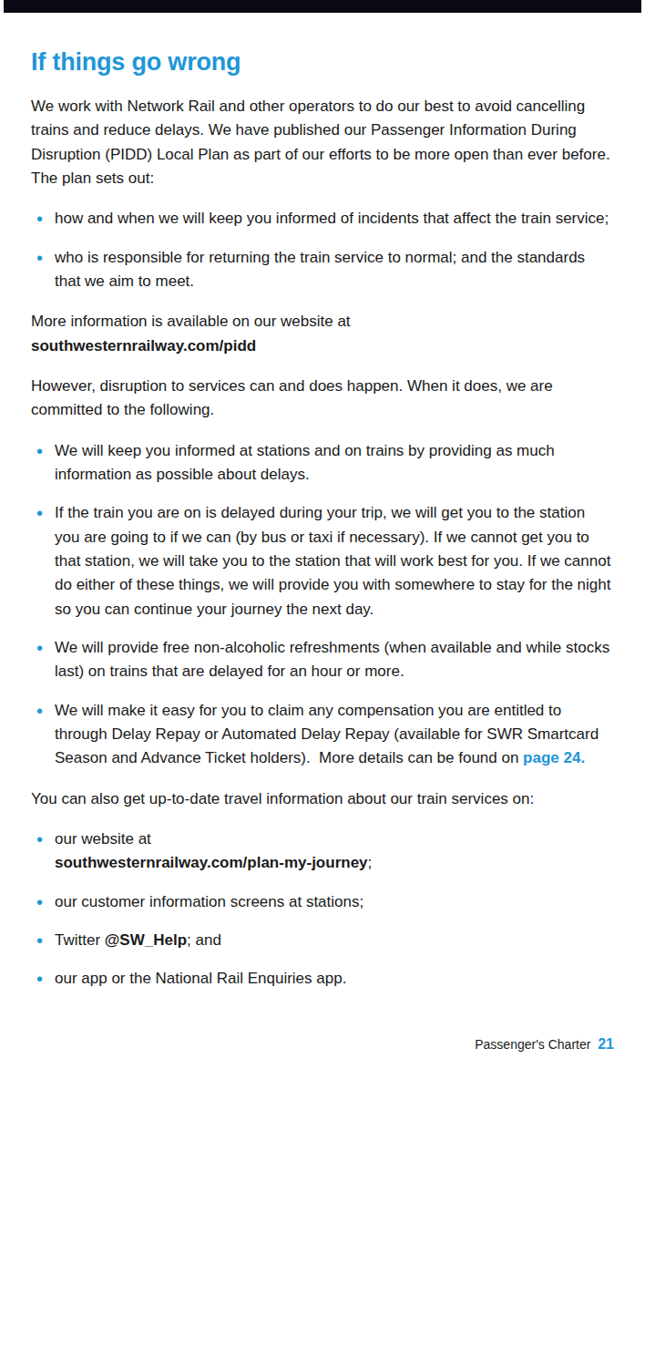If things go wrong
We work with Network Rail and other operators to do our best to avoid cancelling trains and reduce delays. We have published our Passenger Information During Disruption (PIDD) Local Plan as part of our efforts to be more open than ever before. The plan sets out:
how and when we will keep you informed of incidents that affect the train service;
who is responsible for returning the train service to normal; and the standards that we aim to meet.
More information is available on our website at
southwesternrailway.com/pidd
However, disruption to services can and does happen. When it does, we are committed to the following.
We will keep you informed at stations and on trains by providing as much information as possible about delays.
If the train you are on is delayed during your trip, we will get you to the station you are going to if we can (by bus or taxi if necessary). If we cannot get you to that station, we will take you to the station that will work best for you. If we cannot do either of these things, we will provide you with somewhere to stay for the night so you can continue your journey the next day.
We will provide free non-alcoholic refreshments (when available and while stocks last) on trains that are delayed for an hour or more.
We will make it easy for you to claim any compensation you are entitled to through Delay Repay or Automated Delay Repay (available for SWR Smartcard Season and Advance Ticket holders). More details can be found on page 24.
You can also get up-to-date travel information about our train services on:
our website at
southwesternrailway.com/plan-my-journey;
our customer information screens at stations;
Twitter @SW_Help; and
our app or the National Rail Enquiries app.
Passenger's Charter 21